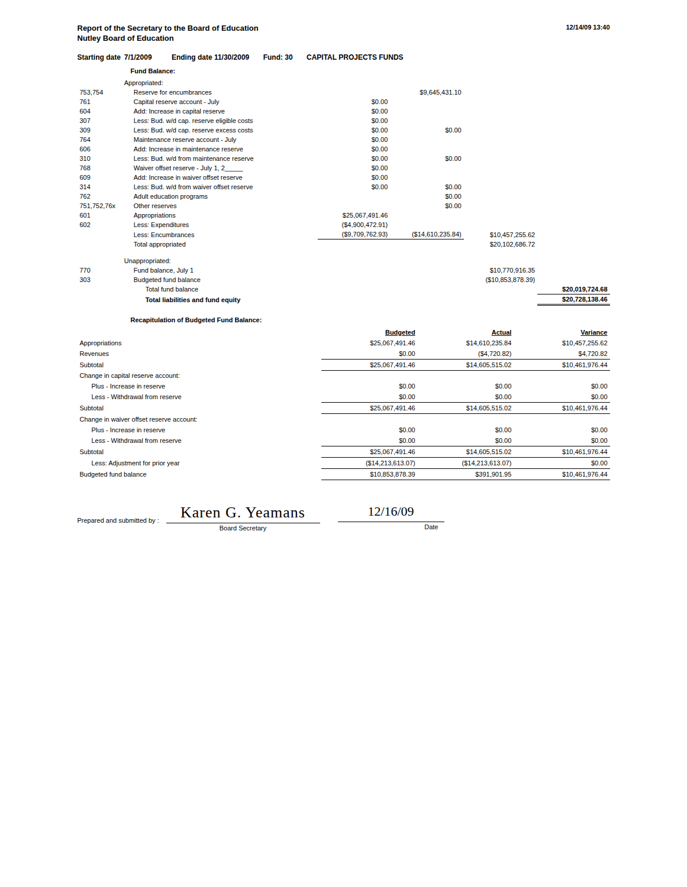12/14/09 13:40
Report of the Secretary to the Board of Education
Nutley Board of Education
Starting date7/1/2009 Ending date 11/30/2009 Fund: 30 CAPITAL PROJECTS FUNDS
Fund Balance:
| | Appropriated: | | | |
| 753,754 | Reserve for encumbrances | | $9,645,431.10 | |
| 761 | Capital reserve account - July | $0.00 | | |
| 604 | Add: Increase in capital reserve | $0.00 | | |
| 307 | Less: Bud. w/d cap. reserve eligible costs | $0.00 | | |
| 309 | Less: Bud. w/d cap. reserve excess costs | $0.00 | $0.00 | |
| 764 | Maintenance reserve account - July | $0.00 | | |
| 606 | Add: Increase in maintenance reserve | $0.00 | | |
| 310 | Less: Bud. w/d from maintenance reserve | $0.00 | $0.00 | |
| 768 | Waiver offset reserve - July 1, 2_____ | $0.00 | | |
| 609 | Add: Increase in waiver offset reserve | $0.00 | | |
| 314 | Less: Bud. w/d from waiver offset reserve | $0.00 | $0.00 | |
| 762 | Adult education programs | | $0.00 | |
| 751,752,76x | Other reserves | | $0.00 | |
| 601 | Appropriations | $25,067,491.46 | | |
| 602 | Less: Expenditures | ($4,900,472.91) | | |
| | Less: Encumbrances | ($9,709,762.93) | ($14,610,235.84) | $10,457,255.62 |
| | Total appropriated | | | $20,102,686.72 |
| | Unappropriated: | | | |
| 770 | Fund balance, July 1 | | | $10,770,916.35 |
| 303 | Budgeted fund balance | | | ($10,853,878.39) |
| | Total fund balance | | | | $20,019,724.68 |
| | Total liabilities and fund equity | | | | $20,728,138.46 |
Recapitulation of Budgeted Fund Balance:
| | Budgeted | Actual | Variance |
| --- | --- | --- | --- |
| Appropriations | $25,067,491.46 | $14,610,235.84 | $10,457,255.62 |
| Revenues | $0.00 | ($4,720.82) | $4,720.82 |
| Subtotal | $25,067,491.46 | $14,605,515.02 | $10,461,976.44 |
| Change in capital reserve account: | | | |
| Plus - Increase in reserve | $0.00 | $0.00 | $0.00 |
| Less - Withdrawal from reserve | $0.00 | $0.00 | $0.00 |
| Subtotal | $25,067,491.46 | $14,605,515.02 | $10,461,976.44 |
| Change in waiver offset reserve account: | | | |
| Plus - Increase in reserve | $0.00 | $0.00 | $0.00 |
| Less - Withdrawal from reserve | $0.00 | $0.00 | $0.00 |
| Subtotal | $25,067,491.46 | $14,605,515.02 | $10,461,976.44 |
| Less: Adjustment for prior year | ($14,213,613.07) | ($14,213,613.07) | $0.00 |
| Budgeted fund balance | $10,853,878.39 | $391,901.95 | $10,461,976.44 |
Prepared and submitted by :
Karen G. Yeamans
Board Secretary
12/16/09
Date